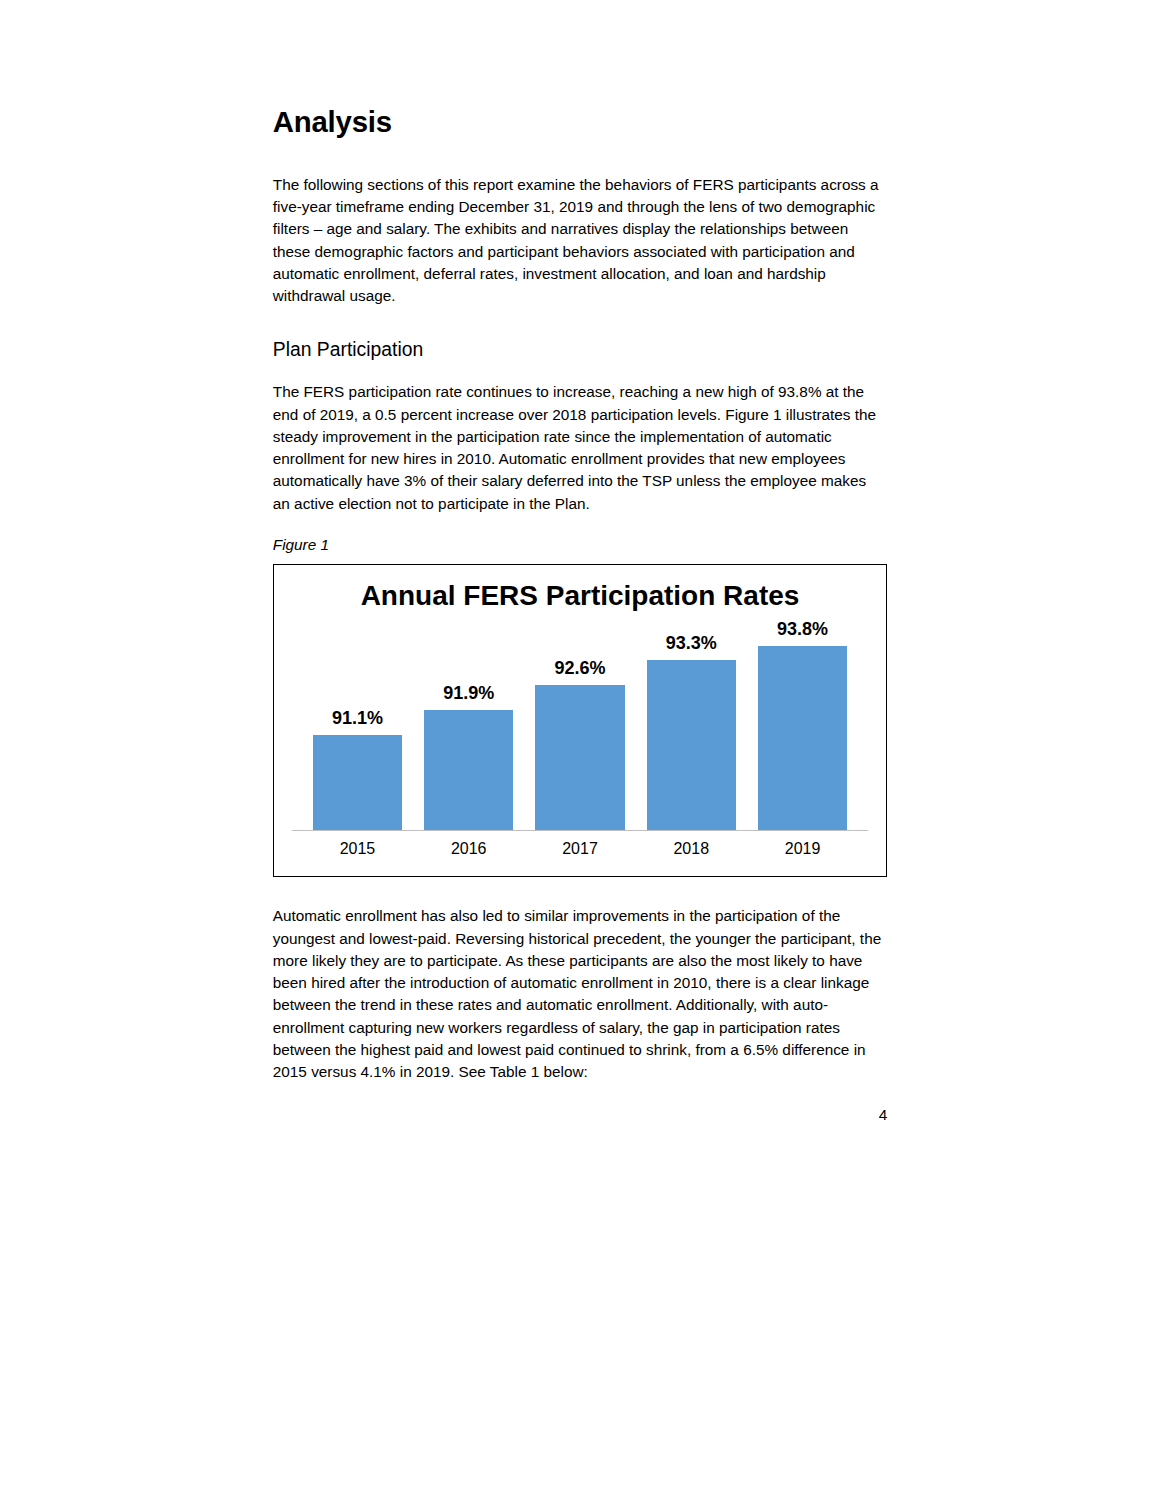Analysis
The following sections of this report examine the behaviors of FERS participants across a five-year timeframe ending December 31, 2019 and through the lens of two demographic filters – age and salary. The exhibits and narratives display the relationships between these demographic factors and participant behaviors associated with participation and automatic enrollment, deferral rates, investment allocation, and loan and hardship withdrawal usage.
Plan Participation
The FERS participation rate continues to increase, reaching a new high of 93.8% at the end of 2019, a 0.5 percent increase over 2018 participation levels. Figure 1 illustrates the steady improvement in the participation rate since the implementation of automatic enrollment for new hires in 2010. Automatic enrollment provides that new employees automatically have 3% of their salary deferred into the TSP unless the employee makes an active election not to participate in the Plan.
Figure 1
Annual FERS Participation Rates
91.1%
91.9%
92.6%
93.3%
93.8%
2015 2016 2017 2018 2019
Automatic enrollment has also led to similar improvements in the participation of the youngest and lowest-paid. Reversing historical precedent, the younger the participant, the more likely they are to participate. As these participants are also the most likely to have been hired after the introduction of automatic enrollment in 2010, there is a clear linkage between the trend in these rates and automatic enrollment. Additionally, with auto-enrollment capturing new workers regardless of salary, the gap in participation rates between the highest paid and lowest paid continued to shrink, from a 6.5% difference in 2015 versus 4.1% in 2019. See Table 1 below:
4